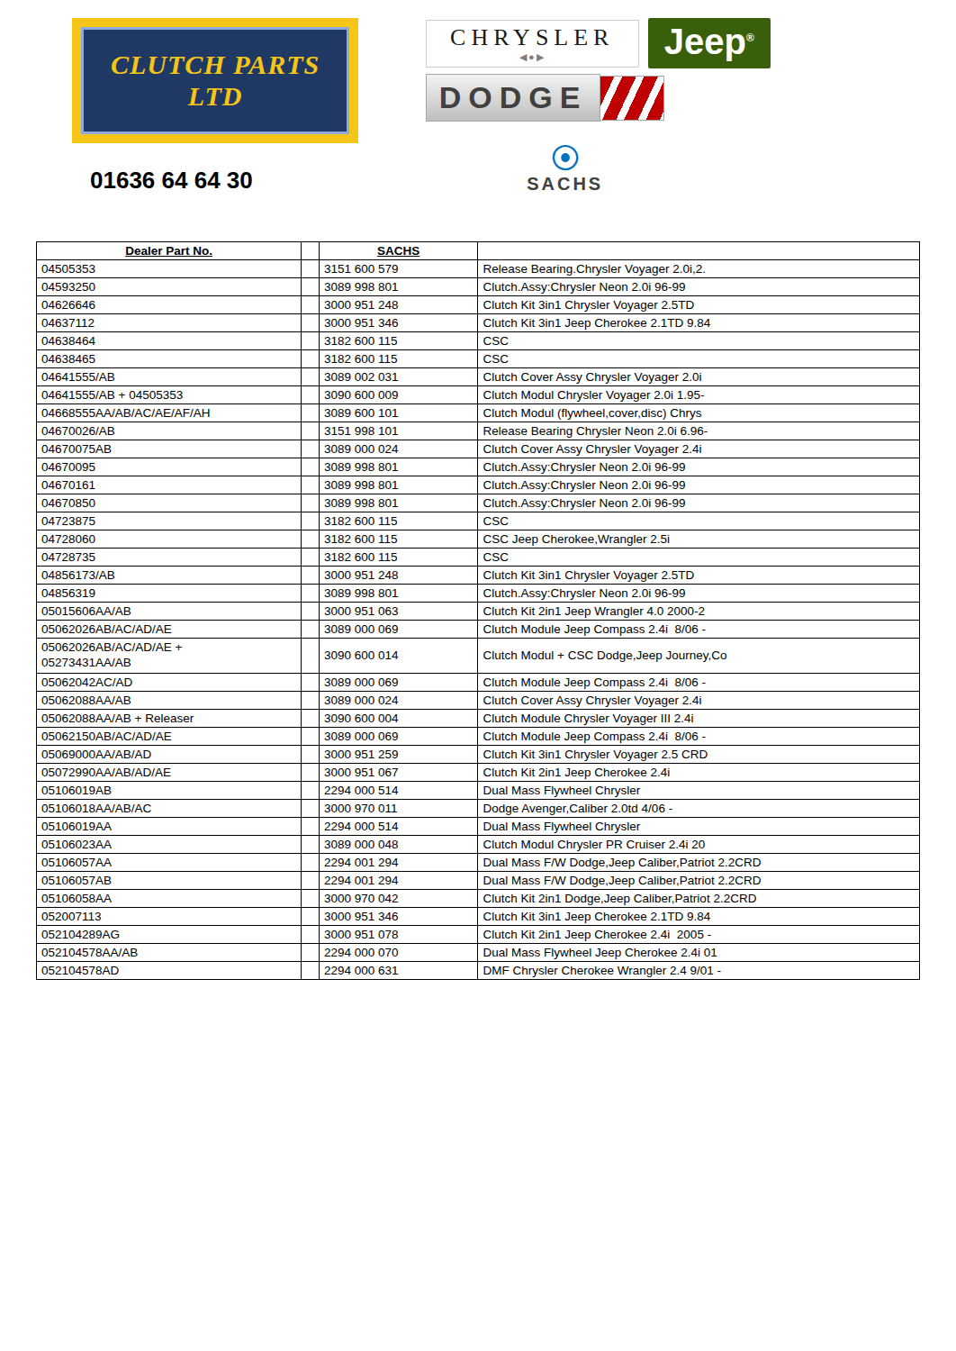CLUTCH PARTS LTD
CHRYSLER
◀●▶
Jeep®
DODGE
01636 64 64 30
⦿
SACHS
| Dealer Part No. | | SACHS | |
| --- | --- | --- | --- |
| 04505353 | | 3151 600 579 | Release Bearing.Chrysler Voyager 2.0i,2. |
| 04593250 | | 3089 998 801 | Clutch.Assy:Chrysler Neon 2.0i 96-99 |
| 04626646 | | 3000 951 248 | Clutch Kit 3in1 Chrysler Voyager 2.5TD |
| 04637112 | | 3000 951 346 | Clutch Kit 3in1 Jeep Cherokee 2.1TD 9.84 |
| 04638464 | | 3182 600 115 | CSC |
| 04638465 | | 3182 600 115 | CSC |
| 04641555/AB | | 3089 002 031 | Clutch Cover Assy Chrysler Voyager 2.0i |
| 04641555/AB + 04505353 | | 3090 600 009 | Clutch Modul Chrysler Voyager 2.0i 1.95- |
| 04668555AA/AB/AC/AE/AF/AH | | 3089 600 101 | Clutch Modul (flywheel,cover,disc) Chrys |
| 04670026/AB | | 3151 998 101 | Release Bearing Chrysler Neon 2.0i 6.96- |
| 04670075AB | | 3089 000 024 | Clutch Cover Assy Chrysler Voyager 2.4i |
| 04670095 | | 3089 998 801 | Clutch.Assy:Chrysler Neon 2.0i 96-99 |
| 04670161 | | 3089 998 801 | Clutch.Assy:Chrysler Neon 2.0i 96-99 |
| 04670850 | | 3089 998 801 | Clutch.Assy:Chrysler Neon 2.0i 96-99 |
| 04723875 | | 3182 600 115 | CSC |
| 04728060 | | 3182 600 115 | CSC Jeep Cherokee,Wrangler 2.5i |
| 04728735 | | 3182 600 115 | CSC |
| 04856173/AB | | 3000 951 248 | Clutch Kit 3in1 Chrysler Voyager 2.5TD |
| 04856319 | | 3089 998 801 | Clutch.Assy:Chrysler Neon 2.0i 96-99 |
| 05015606AA/AB | | 3000 951 063 | Clutch Kit 2in1 Jeep Wrangler 4.0 2000-2 |
| 05062026AB/AC/AD/AE | | 3089 000 069 | Clutch Module Jeep Compass 2.4i 8/06 - |
| 05062026AB/AC/AD/AE + 05273431AA/AB | | 3090 600 014 | Clutch Modul + CSC Dodge,Jeep Journey,Co |
| 05062042AC/AD | | 3089 000 069 | Clutch Module Jeep Compass 2.4i 8/06 - |
| 05062088AA/AB | | 3089 000 024 | Clutch Cover Assy Chrysler Voyager 2.4i |
| 05062088AA/AB + Releaser | | 3090 600 004 | Clutch Module Chrysler Voyager III 2.4i |
| 05062150AB/AC/AD/AE | | 3089 000 069 | Clutch Module Jeep Compass 2.4i 8/06 - |
| 05069000AA/AB/AD | | 3000 951 259 | Clutch Kit 3in1 Chrysler Voyager 2.5 CRD |
| 05072990AA/AB/AD/AE | | 3000 951 067 | Clutch Kit 2in1 Jeep Cherokee 2.4i |
| 05106019AB | | 2294 000 514 | Dual Mass Flywheel Chrysler |
| 05106018AA/AB/AC | | 3000 970 011 | Dodge Avenger,Caliber 2.0td 4/06 - |
| 05106019AA | | 2294 000 514 | Dual Mass Flywheel Chrysler |
| 05106023AA | | 3089 000 048 | Clutch Modul Chrysler PR Cruiser 2.4i 20 |
| 05106057AA | | 2294 001 294 | Dual Mass F/W Dodge,Jeep Caliber,Patriot 2.2CRD |
| 05106057AB | | 2294 001 294 | Dual Mass F/W Dodge,Jeep Caliber,Patriot 2.2CRD |
| 05106058AA | | 3000 970 042 | Clutch Kit 2in1 Dodge,Jeep Caliber,Patriot 2.2CRD |
| 052007113 | | 3000 951 346 | Clutch Kit 3in1 Jeep Cherokee 2.1TD 9.84 |
| 052104289AG | | 3000 951 078 | Clutch Kit 2in1 Jeep Cherokee 2.4i 2005 - |
| 052104578AA/AB | | 2294 000 070 | Dual Mass Flywheel Jeep Cherokee 2.4i 01 |
| 052104578AD | | 2294 000 631 | DMF Chrysler Cherokee Wrangler 2.4 9/01 - |